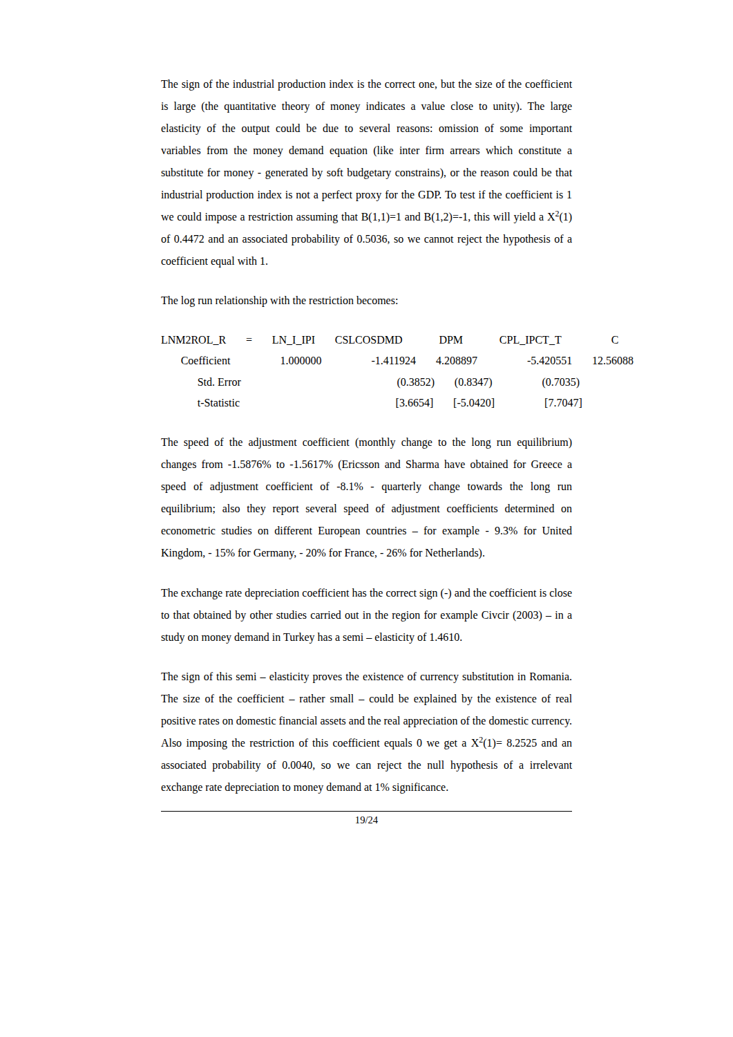The sign of the industrial production index is the correct one, but the size of the coefficient is large (the quantitative theory of money indicates a value close to unity). The large elasticity of the output could be due to several reasons: omission of some important variables from the money demand equation (like inter firm arrears which constitute a substitute for money - generated by soft budgetary constrains), or the reason could be that industrial production index is not a perfect proxy for the GDP. To test if the coefficient is 1 we could impose a restriction assuming that B(1,1)=1 and B(1,2)=-1, this will yield a X2(1) of 0.4472 and an associated probability of 0.5036, so we cannot reject the hypothesis of a coefficient equal with 1.
The log run relationship with the restriction becomes:
LNM2ROL_R = LN_I_IPI CSLCOSDMD DPM CPL_IPCT_T C Coefficient 1.000000 -1.411924 4.208897 -5.420551 12.56088 Std. Error (0.3852) (0.8347) (0.7035) t-Statistic [3.6654] [-5.0420] [7.7047]
The speed of the adjustment coefficient (monthly change to the long run equilibrium) changes from -1.5876% to -1.5617% (Ericsson and Sharma have obtained for Greece a speed of adjustment coefficient of -8.1% - quarterly change towards the long run equilibrium; also they report several speed of adjustment coefficients determined on econometric studies on different European countries – for example - 9.3% for United Kingdom, - 15% for Germany, - 20% for France, - 26% for Netherlands).
The exchange rate depreciation coefficient has the correct sign (-) and the coefficient is close to that obtained by other studies carried out in the region for example Civcir (2003) – in a study on money demand in Turkey has a semi – elasticity of 1.4610.
The sign of this semi – elasticity proves the existence of currency substitution in Romania. The size of the coefficient – rather small – could be explained by the existence of real positive rates on domestic financial assets and the real appreciation of the domestic currency. Also imposing the restriction of this coefficient equals 0 we get a X2(1)= 8.2525 and an associated probability of 0.0040, so we can reject the null hypothesis of a irrelevant exchange rate depreciation to money demand at 1% significance.
19/24